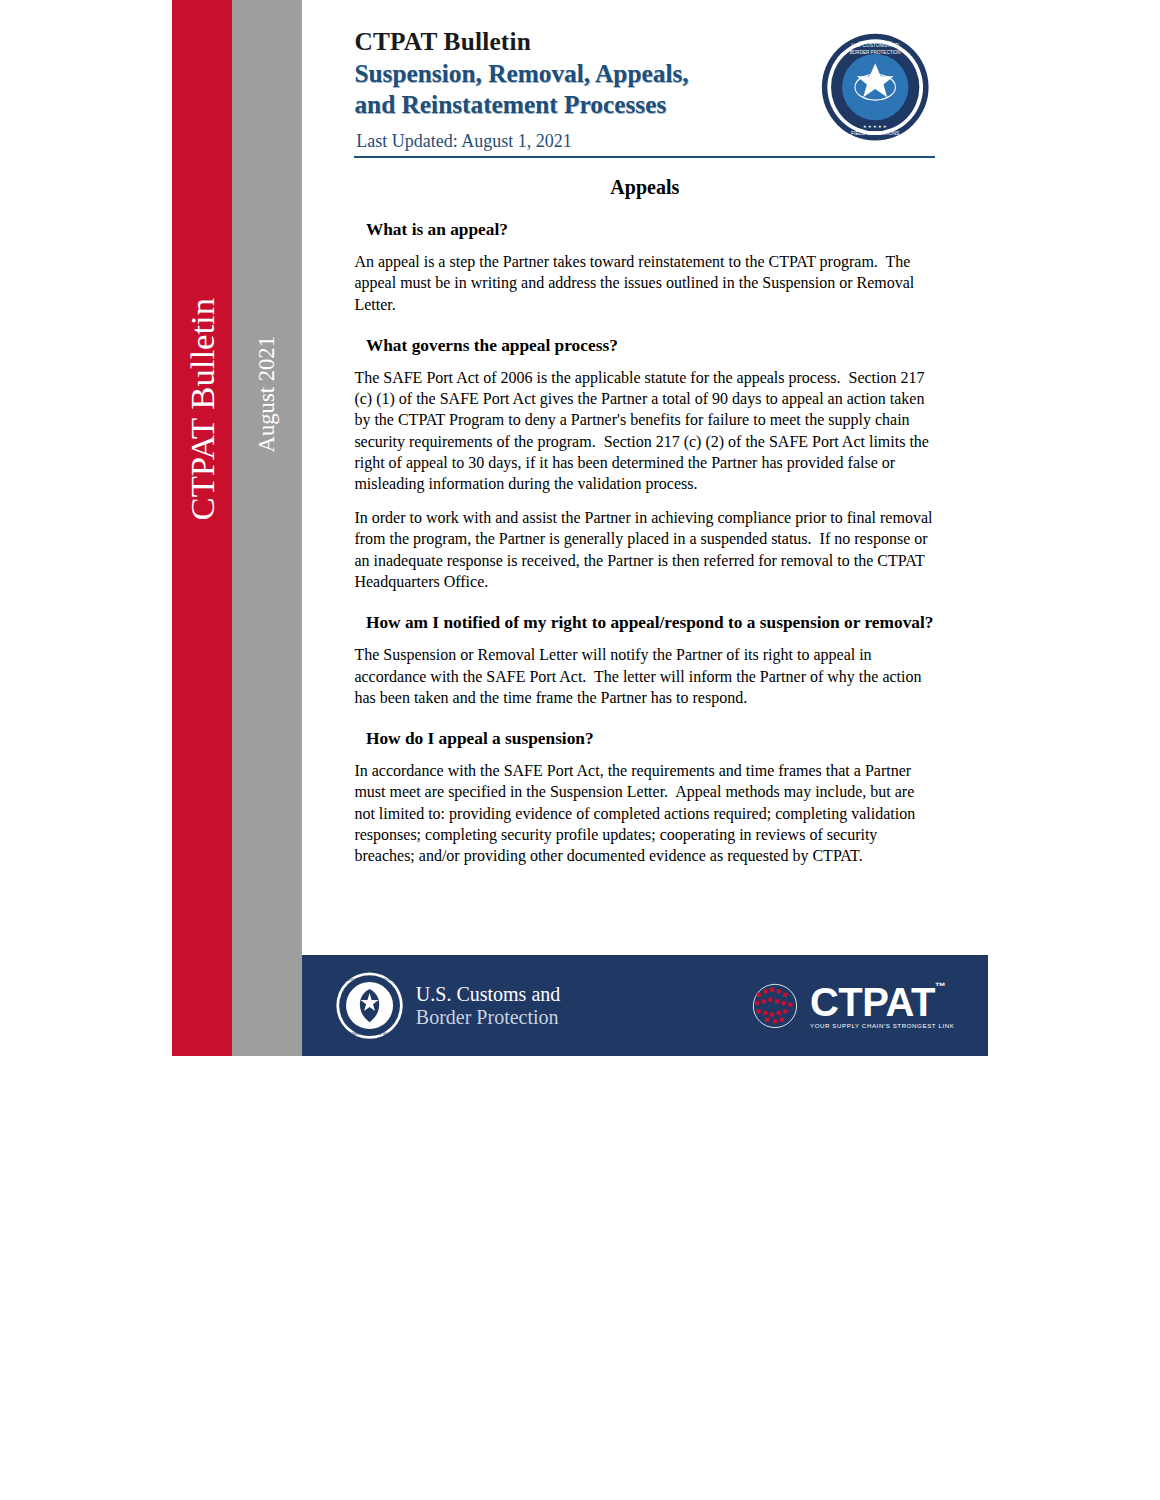CTPAT Bulletin
August 2021
U.S. CUSTOMS AND FIELD OPERATIONS BORDER PROTECTION ★ ★ ★ ★ ★
CTPAT Bulletin
Suspension, Removal, Appeals,
and Reinstatement Processes
Last Updated: August 1, 2021
Appeals
What is an appeal?
An appeal is a step the Partner takes toward reinstatement to the CTPAT program. The appeal must be in writing and address the issues outlined in the Suspension or Removal Letter.
What governs the appeal process?
The SAFE Port Act of 2006 is the applicable statute for the appeals process. Section 217 (c) (1) of the SAFE Port Act gives the Partner a total of 90 days to appeal an action taken by the CTPAT Program to deny a Partner's benefits for failure to meet the supply chain security requirements of the program. Section 217 (c) (2) of the SAFE Port Act limits the right of appeal to 30 days, if it has been determined the Partner has provided false or misleading information during the validation process.
In order to work with and assist the Partner in achieving compliance prior to final removal from the program, the Partner is generally placed in a suspended status. If no response or an inadequate response is received, the Partner is then referred for removal to the CTPAT Headquarters Office.
How am I notified of my right to appeal/respond to a suspension or removal?
The Suspension or Removal Letter will notify the Partner of its right to appeal in accordance with the SAFE Port Act. The letter will inform the Partner of why the action has been taken and the time frame the Partner has to respond.
How do I appeal a suspension?
In accordance with the SAFE Port Act, the requirements and time frames that a Partner must meet are specified in the Suspension Letter. Appeal methods may include, but are not limited to: providing evidence of completed actions required; completing validation responses; completing security profile updates; cooperating in reviews of security breaches; and/or providing other documented evidence as requested by CTPAT.
U.S. CUSTOMS AND BORDER PROTECTION DEPARTMENT OF HOMELAND SECURITY
U.S. Customs and
Border Protection
CTPAT™
YOUR SUPPLY CHAIN'S STRONGEST LINK